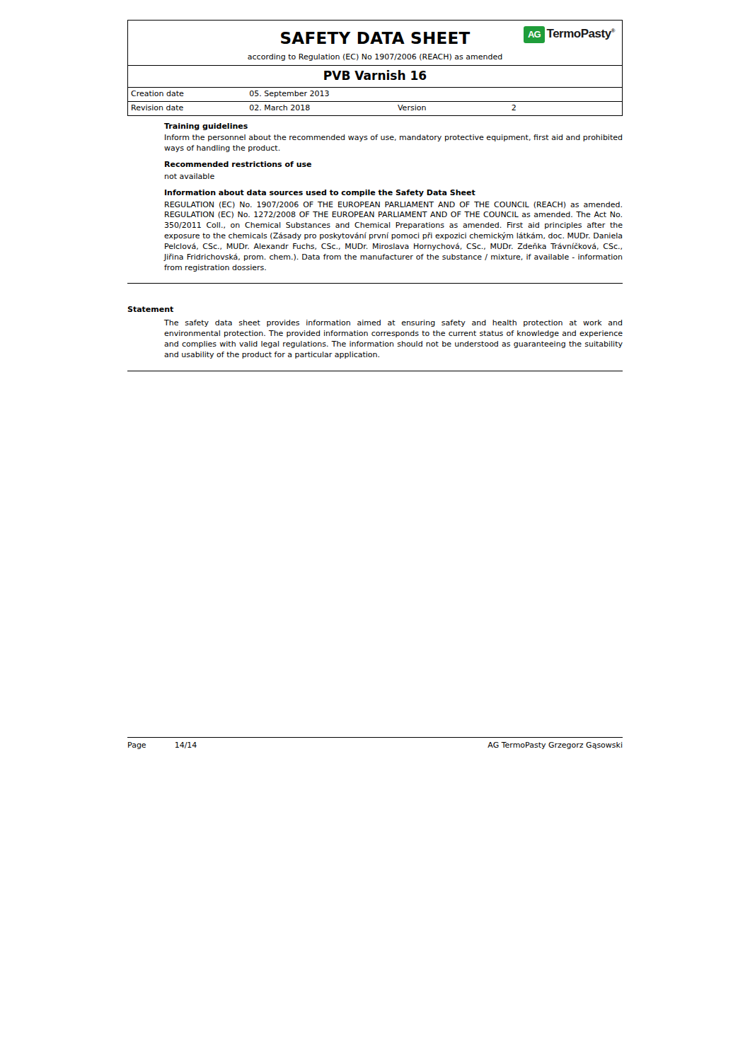AG TermoPasty®
SAFETY DATA SHEET
according to Regulation (EC) No 1907/2006 (REACH) as amended
PVB Varnish 16
| Creation date | 05. September 2013 | | |
| Revision date | 02. March 2018 | Version | 2 |
Training guidelines
Inform the personnel about the recommended ways of use, mandatory protective equipment, first aid and prohibited ways of handling the product.
Recommended restrictions of use
not available
Information about data sources used to compile the Safety Data Sheet
REGULATION (EC) No. 1907/2006 OF THE EUROPEAN PARLIAMENT AND OF THE COUNCIL (REACH) as amended. REGULATION (EC) No. 1272/2008 OF THE EUROPEAN PARLIAMENT AND OF THE COUNCIL as amended. The Act No. 350/2011 Coll., on Chemical Substances and Chemical Preparations as amended. First aid principles after the exposure to the chemicals (Zásady pro poskytování první pomoci při expozici chemickým látkám, doc. MUDr. Daniela Pelclová, CSc., MUDr. Alexandr Fuchs, CSc., MUDr. Miroslava Hornychová, CSc., MUDr. Zdeňka Trávníčková, CSc., Jiřina Fridrichovská, prom. chem.). Data from the manufacturer of the substance / mixture, if available - information from registration dossiers.
Statement
The safety data sheet provides information aimed at ensuring safety and health protection at work and environmental protection. The provided information corresponds to the current status of knowledge and experience and complies with valid legal regulations. The information should not be understood as guaranteeing the suitability and usability of the product for a particular application.
Page 14/14
AG TermoPasty Grzegorz Gąsowski